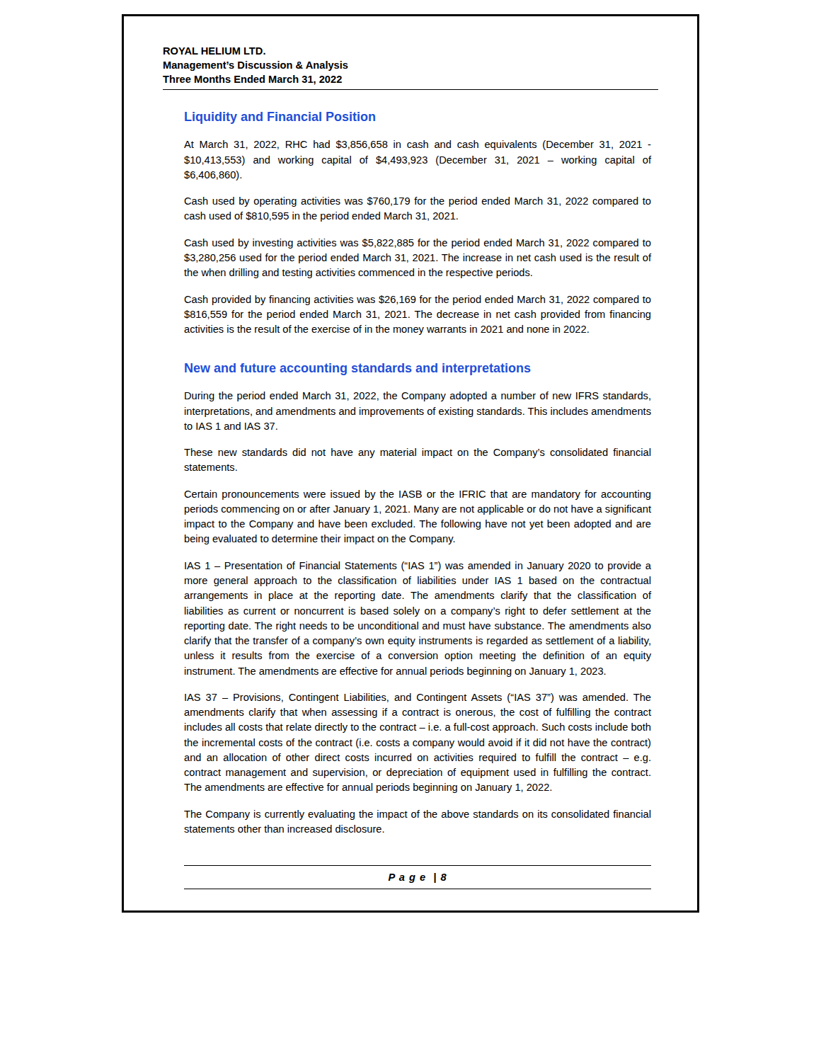ROYAL HELIUM LTD.
Management’s Discussion & Analysis
Three Months Ended March 31, 2022
Liquidity and Financial Position
At March 31, 2022, RHC had $3,856,658 in cash and cash equivalents (December 31, 2021 - $10,413,553) and working capital of $4,493,923 (December 31, 2021 – working capital of $6,406,860).
Cash used by operating activities was $760,179 for the period ended March 31, 2022 compared to cash used of $810,595 in the period ended March 31, 2021.
Cash used by investing activities was $5,822,885 for the period ended March 31, 2022 compared to $3,280,256 used for the period ended March 31, 2021. The increase in net cash used is the result of the when drilling and testing activities commenced in the respective periods.
Cash provided by financing activities was $26,169 for the period ended March 31, 2022 compared to $816,559 for the period ended March 31, 2021. The decrease in net cash provided from financing activities is the result of the exercise of in the money warrants in 2021 and none in 2022.
New and future accounting standards and interpretations
During the period ended March 31, 2022, the Company adopted a number of new IFRS standards, interpretations, and amendments and improvements of existing standards. This includes amendments to IAS 1 and IAS 37.
These new standards did not have any material impact on the Company’s consolidated financial statements.
Certain pronouncements were issued by the IASB or the IFRIC that are mandatory for accounting periods commencing on or after January 1, 2021. Many are not applicable or do not have a significant impact to the Company and have been excluded. The following have not yet been adopted and are being evaluated to determine their impact on the Company.
IAS 1 – Presentation of Financial Statements (“IAS 1”) was amended in January 2020 to provide a more general approach to the classification of liabilities under IAS 1 based on the contractual arrangements in place at the reporting date. The amendments clarify that the classification of liabilities as current or noncurrent is based solely on a company’s right to defer settlement at the reporting date. The right needs to be unconditional and must have substance. The amendments also clarify that the transfer of a company’s own equity instruments is regarded as settlement of a liability, unless it results from the exercise of a conversion option meeting the definition of an equity instrument. The amendments are effective for annual periods beginning on January 1, 2023.
IAS 37 – Provisions, Contingent Liabilities, and Contingent Assets (“IAS 37”) was amended. The amendments clarify that when assessing if a contract is onerous, the cost of fulfilling the contract includes all costs that relate directly to the contract – i.e. a full-cost approach. Such costs include both the incremental costs of the contract (i.e. costs a company would avoid if it did not have the contract) and an allocation of other direct costs incurred on activities required to fulfill the contract – e.g. contract management and supervision, or depreciation of equipment used in fulfilling the contract. The amendments are effective for annual periods beginning on January 1, 2022.
The Company is currently evaluating the impact of the above standards on its consolidated financial statements other than increased disclosure.
P a g e | 8